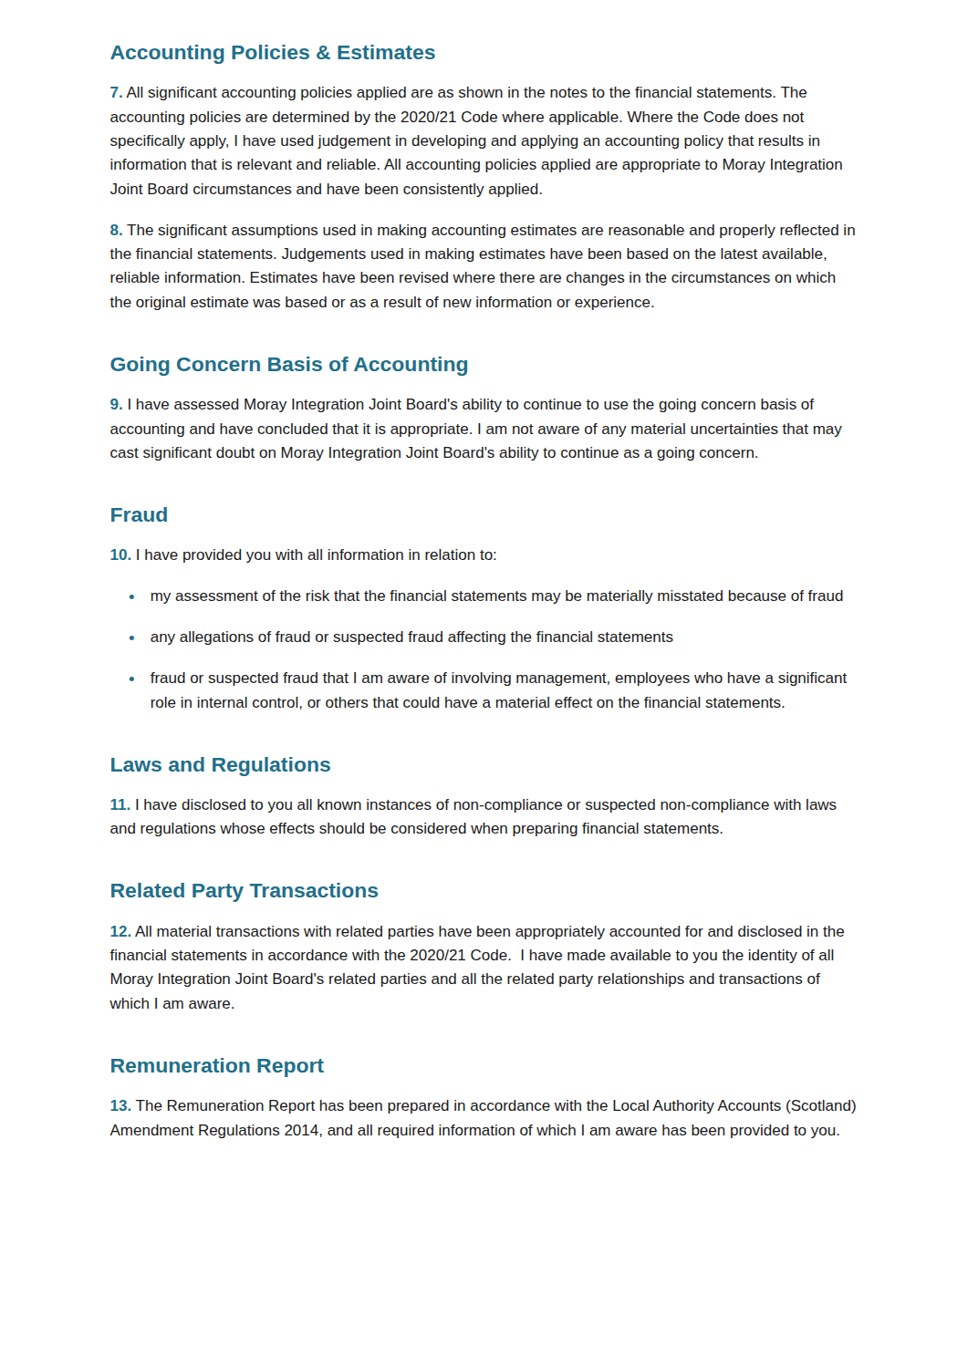Accounting Policies & Estimates
7. All significant accounting policies applied are as shown in the notes to the financial statements. The accounting policies are determined by the 2020/21 Code where applicable. Where the Code does not specifically apply, I have used judgement in developing and applying an accounting policy that results in information that is relevant and reliable. All accounting policies applied are appropriate to Moray Integration Joint Board circumstances and have been consistently applied.
8. The significant assumptions used in making accounting estimates are reasonable and properly reflected in the financial statements. Judgements used in making estimates have been based on the latest available, reliable information. Estimates have been revised where there are changes in the circumstances on which the original estimate was based or as a result of new information or experience.
Going Concern Basis of Accounting
9. I have assessed Moray Integration Joint Board's ability to continue to use the going concern basis of accounting and have concluded that it is appropriate. I am not aware of any material uncertainties that may cast significant doubt on Moray Integration Joint Board's ability to continue as a going concern.
Fraud
10. I have provided you with all information in relation to:
my assessment of the risk that the financial statements may be materially misstated because of fraud
any allegations of fraud or suspected fraud affecting the financial statements
fraud or suspected fraud that I am aware of involving management, employees who have a significant role in internal control, or others that could have a material effect on the financial statements.
Laws and Regulations
11. I have disclosed to you all known instances of non-compliance or suspected non-compliance with laws and regulations whose effects should be considered when preparing financial statements.
Related Party Transactions
12. All material transactions with related parties have been appropriately accounted for and disclosed in the financial statements in accordance with the 2020/21 Code. I have made available to you the identity of all Moray Integration Joint Board's related parties and all the related party relationships and transactions of which I am aware.
Remuneration Report
13. The Remuneration Report has been prepared in accordance with the Local Authority Accounts (Scotland) Amendment Regulations 2014, and all required information of which I am aware has been provided to you.